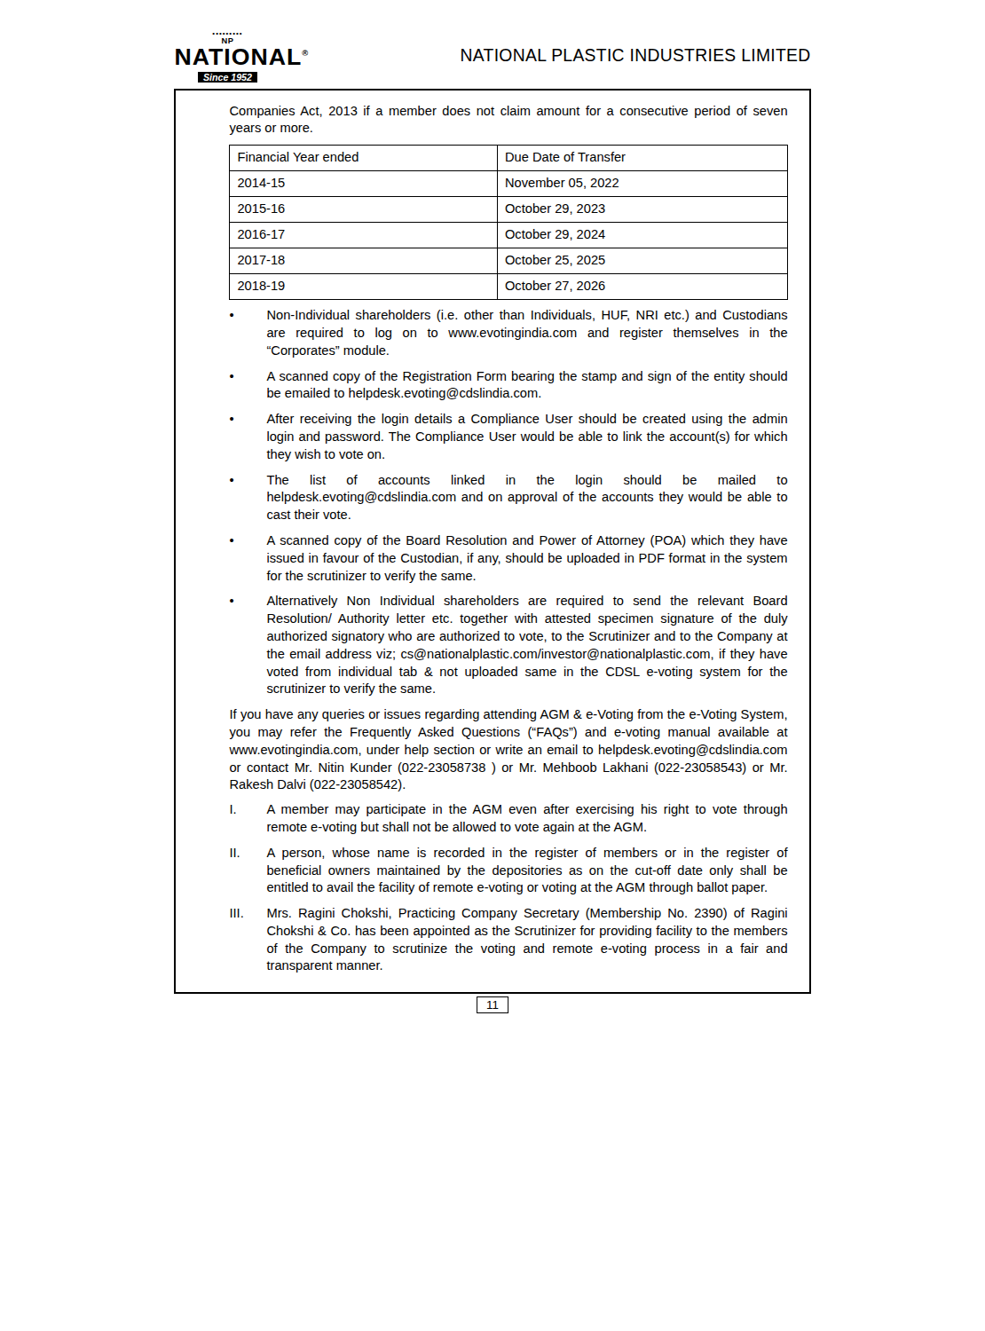•••••••••
NP
NATIONAL®
Since 1952
NATIONAL PLASTIC INDUSTRIES LIMITED
Companies Act, 2013 if a member does not claim amount for a consecutive period of seven years or more.
| Financial Year ended | Due Date of Transfer |
| 2014-15 | November 05, 2022 |
| 2015-16 | October 29, 2023 |
| 2016-17 | October 29, 2024 |
| 2017-18 | October 25, 2025 |
| 2018-19 | October 27, 2026 |
Non-Individual shareholders (i.e. other than Individuals, HUF, NRI etc.) and Custodians are required to log on to www.evotingindia.com and register themselves in the “Corporates” module.
A scanned copy of the Registration Form bearing the stamp and sign of the entity should be emailed to helpdesk.evoting@cdslindia.com.
After receiving the login details a Compliance User should be created using the admin login and password. The Compliance User would be able to link the account(s) for which they wish to vote on.
The list of accounts linked in the login should be mailed to helpdesk.evoting@cdslindia.com and on approval of the accounts they would be able to cast their vote.
A scanned copy of the Board Resolution and Power of Attorney (POA) which they have issued in favour of the Custodian, if any, should be uploaded in PDF format in the system for the scrutinizer to verify the same.
Alternatively Non Individual shareholders are required to send the relevant Board Resolution/ Authority letter etc. together with attested specimen signature of the duly authorized signatory who are authorized to vote, to the Scrutinizer and to the Company at the email address viz; cs@nationalplastic.com/investor@nationalplastic.com, if they have voted from individual tab & not uploaded same in the CDSL e-voting system for the scrutinizer to verify the same.
If you have any queries or issues regarding attending AGM & e-Voting from the e-Voting System, you may refer the Frequently Asked Questions (“FAQs”) and e-voting manual available at www.evotingindia.com, under help section or write an email to helpdesk.evoting@cdslindia.com or contact Mr. Nitin Kunder (022-23058738 ) or Mr. Mehboob Lakhani (022-23058543) or Mr. Rakesh Dalvi (022-23058542).
I. A member may participate in the AGM even after exercising his right to vote through remote e-voting but shall not be allowed to vote again at the AGM.
II. A person, whose name is recorded in the register of members or in the register of beneficial owners maintained by the depositories as on the cut-off date only shall be entitled to avail the facility of remote e-voting or voting at the AGM through ballot paper.
III. Mrs. Ragini Chokshi, Practicing Company Secretary (Membership No. 2390) of Ragini Chokshi & Co. has been appointed as the Scrutinizer for providing facility to the members of the Company to scrutinize the voting and remote e-voting process in a fair and transparent manner.
11